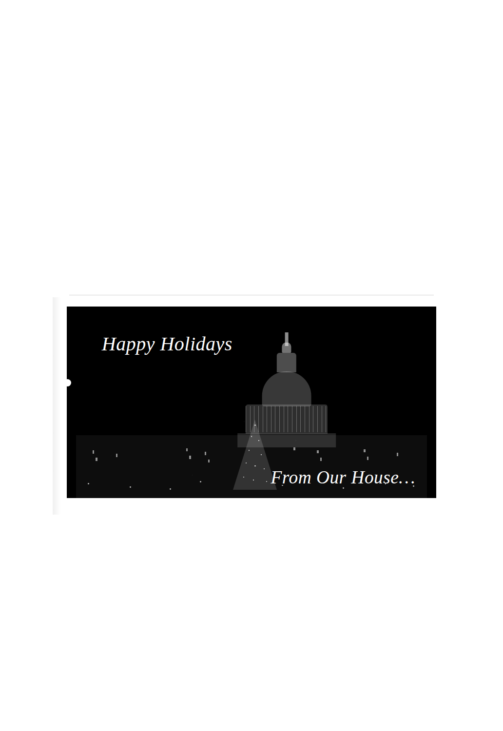Happy Holidays
From Our House…
•
•
•